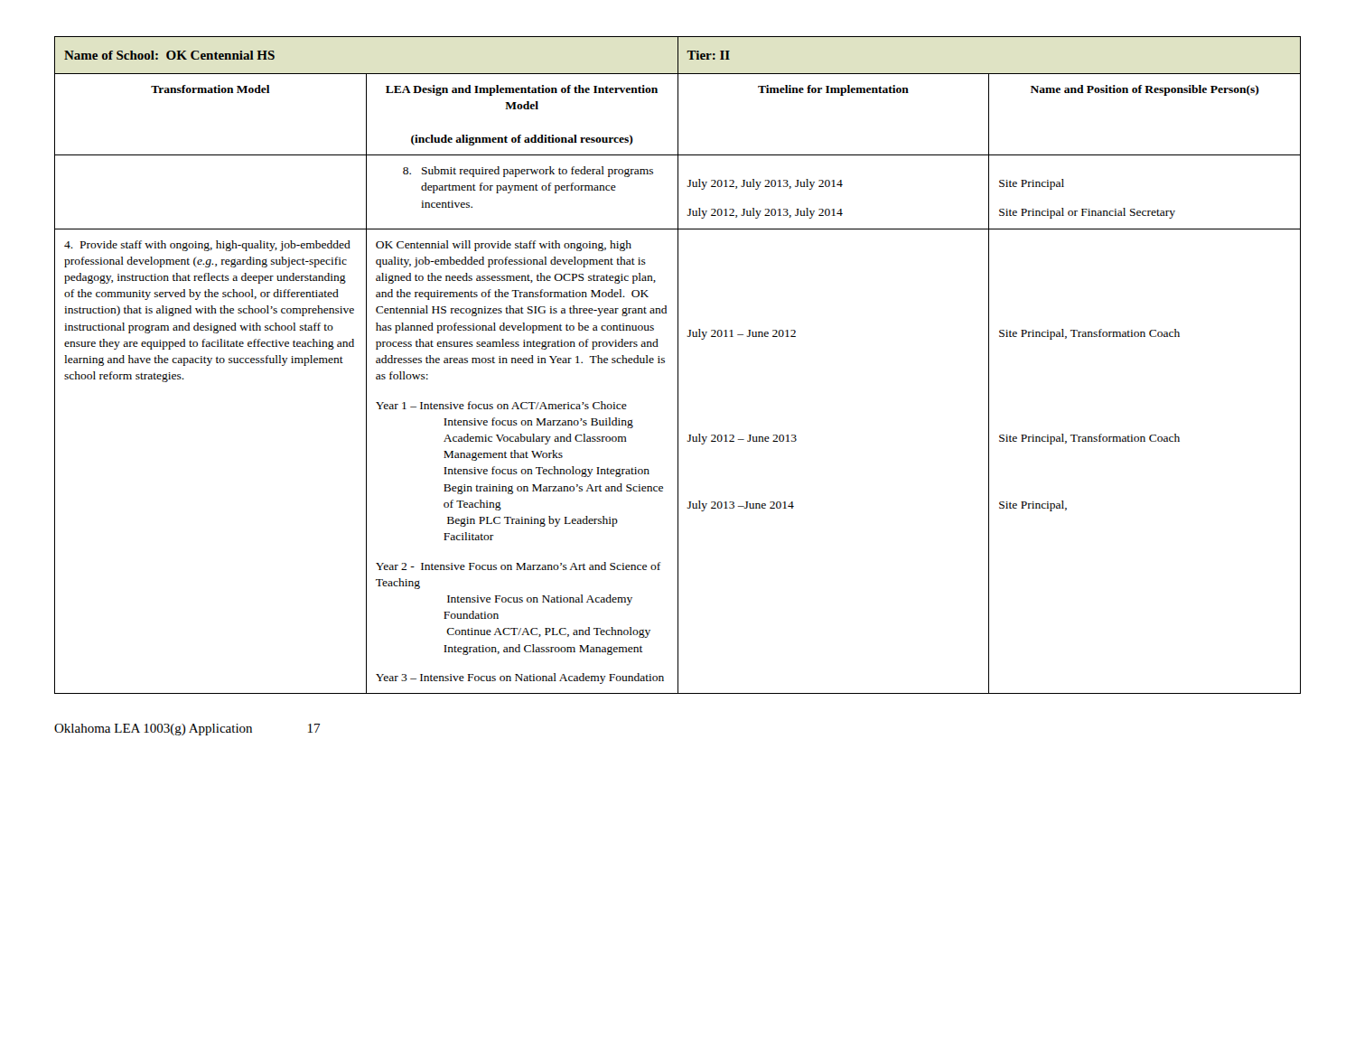| Name of School: OK Centennial HS | Tier: II |
| Transformation Model | LEA Design and Implementation of the Intervention Model (include alignment of additional resources) | Timeline for Implementation | Name and Position of Responsible Person(s) |
| | 8. Submit required paperwork to federal programs department for payment of performance incentives. | July 2012, July 2013, July 2014 July 2012, July 2013, July 2014 | Site Principal Site Principal or Financial Secretary |
| 4. Provide staff with ongoing, high-quality, job-embedded professional development ( e.g. , regarding subject-specific pedagogy, instruction that reflects a deeper understanding of the community served by the school, or differentiated instruction) that is aligned with the school’s comprehensive instructional program and designed with school staff to ensure they are equipped to facilitate effective teaching and learning and have the capacity to successfully implement school reform strategies. | OK Centennial will provide staff with ongoing, high quality, job-embedded professional development that is aligned to the needs assessment, the OCPS strategic plan, and the requirements of the Transformation Model. OK Centennial HS recognizes that SIG is a three-year grant and has planned professional development to be a continuous process that ensures seamless integration of providers and addresses the areas most in need in Year 1. The schedule is as follows: Year 1 – Intensive focus on ACT/America’s Choice Intensive focus on Marzano’s Building Academic Vocabulary and Classroom Management that Works Intensive focus on Technology Integration Begin training on Marzano’s Art and Science of Teaching Begin PLC Training by Leadership Facilitator Year 2 - Intensive Focus on Marzano’s Art and Science of Teaching Intensive Focus on National Academy Foundation Continue ACT/AC, PLC, and Technology Integration, and Classroom Management Year 3 – Intensive Focus on National Academy Foundation | July 2011 – June 2012 July 2012 – June 2013 July 2013 –June 2014 | Site Principal, Transformation Coach Site Principal, Transformation Coach Site Principal, |
Oklahoma LEA 1003(g) Application17